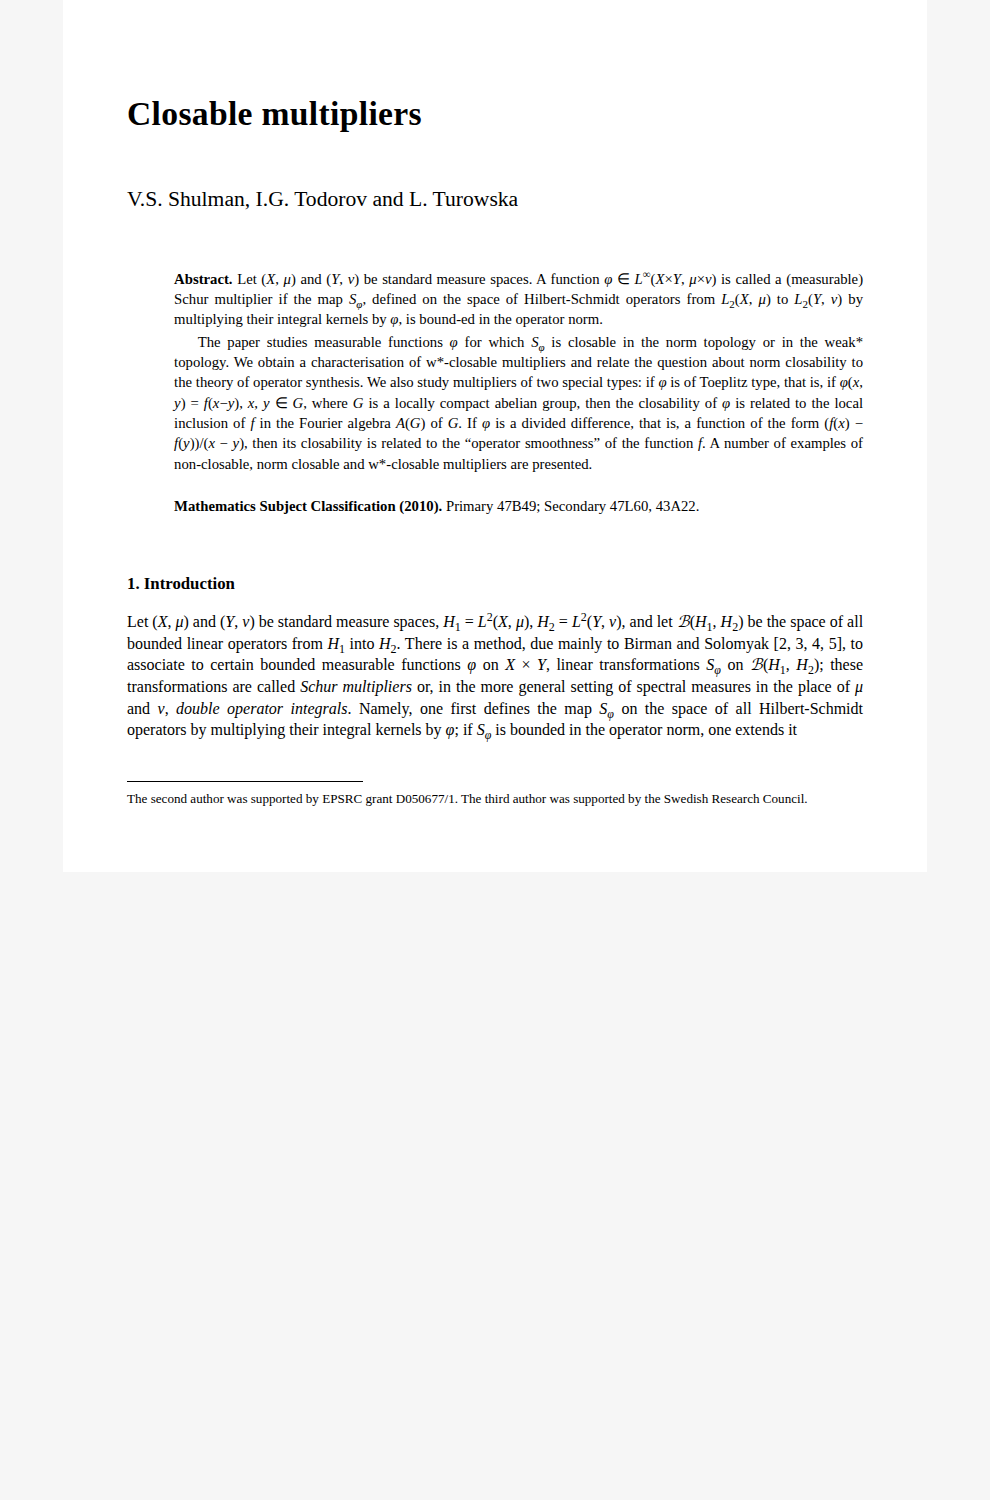Closable multipliers
V.S. Shulman, I.G. Todorov and L. Turowska
Abstract. Let (X, μ) and (Y, ν) be standard measure spaces. A function φ ∈ L∞(X×Y, μ×ν) is called a (measurable) Schur multiplier if the map Sφ, defined on the space of Hilbert-Schmidt operators from L2(X, μ) to L2(Y, ν) by multiplying their integral kernels by φ, is bound-ed in the operator norm.
The paper studies measurable functions φ for which Sφ is closable in the norm topology or in the weak* topology. We obtain a characterisation of w*-closable multipliers and relate the question about norm closability to the theory of operator synthesis. We also study multipliers of two special types: if φ is of Toeplitz type, that is, if φ(x, y) = f(x−y), x, y ∈ G, where G is a locally compact abelian group, then the closability of φ is related to the local inclusion of f in the Fourier algebra A(G) of G. If φ is a divided difference, that is, a function of the form (f(x) − f(y))/(x − y), then its closability is related to the “operator smoothness” of the function f. A number of examples of non-closable, norm closable and w*-closable multipliers are presented.
Mathematics Subject Classification (2010). Primary 47B49; Secondary 47L60, 43A22.
1. Introduction
Let (X, μ) and (Y, ν) be standard measure spaces, H1 = L2(X, μ), H2 = L2(Y, ν), and let ℬ(H1, H2) be the space of all bounded linear operators from H1 into H2. There is a method, due mainly to Birman and Solomyak [2, 3, 4, 5], to associate to certain bounded measurable functions φ on X × Y, linear transformations Sφ on ℬ(H1, H2); these transformations are called Schur multipliers or, in the more general setting of spectral measures in the place of μ and ν, double operator integrals. Namely, one first defines the map Sφ on the space of all Hilbert-Schmidt operators by multiplying their integral kernels by φ; if Sφ is bounded in the operator norm, one extends it
The second author was supported by EPSRC grant D050677/1. The third author was supported by the Swedish Research Council.